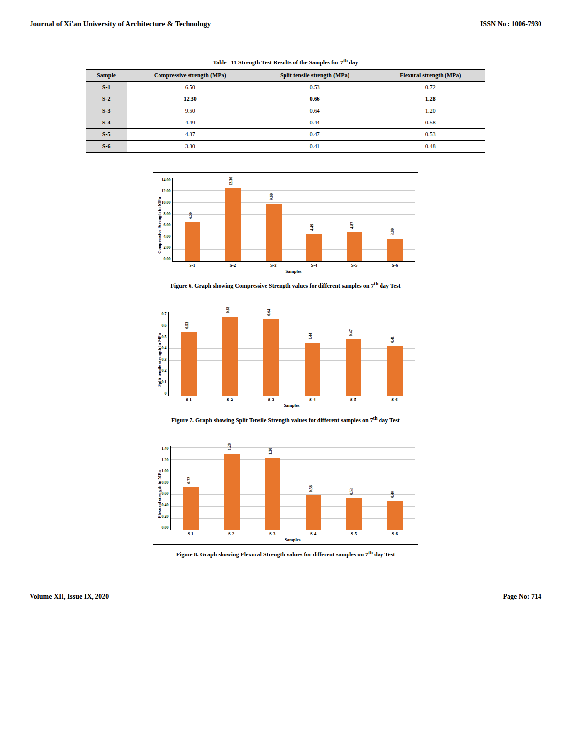Journal of Xi'an University of Architecture & Technology
ISSN No : 1006-7930
Table –11 Strength Test Results of the Samples for 7th day
| Sample | Compressive strength (MPa) | Split tensile strength (MPa) | Flexural strength (MPa) |
| --- | --- | --- | --- |
| S-1 | 6.50 | 0.53 | 0.72 |
| S-2 | 12.30 | 0.66 | 1.28 |
| S-3 | 9.60 | 0.64 | 1.20 |
| S-4 | 4.49 | 0.44 | 0.58 |
| S-5 | 4.87 | 0.47 | 0.53 |
| S-6 | 3.80 | 0.41 | 0.48 |
Compressive Strength in MPa
14.00
12.00
10.00
8.00
6.00
4.00
2.00
0.00
6.50
12.30
9.60
4.49
4.87
3.80
S-1
S-2
S-3
S-4
S-5
S-6
Samples
Figure 6. Graph showing Compressive Strength values for different samples on 7th day Test
Split tensile strength in MPa
0.7
0.6
0.5
0.4
0.3
0.2
0.1
0
0.53
0.66
0.64
0.44
0.47
0.41
S-1
S-2
S-3
S-4
S-5
S-6
Samples
Figure 7. Graph showing Split Tensile Strength values for different samples on 7th day Test
Flexural strength in MPa
1.40
1.20
1.00
0.80
0.60
0.40
0.20
0.00
0.72
1.28
1.20
0.58
0.53
0.48
S-1
S-2
S-3
S-4
S-5
S-6
Samples
Figure 8. Graph showing Flexural Strength values for different samples on 7th day Test
Volume XII, Issue IX, 2020
Page No: 714